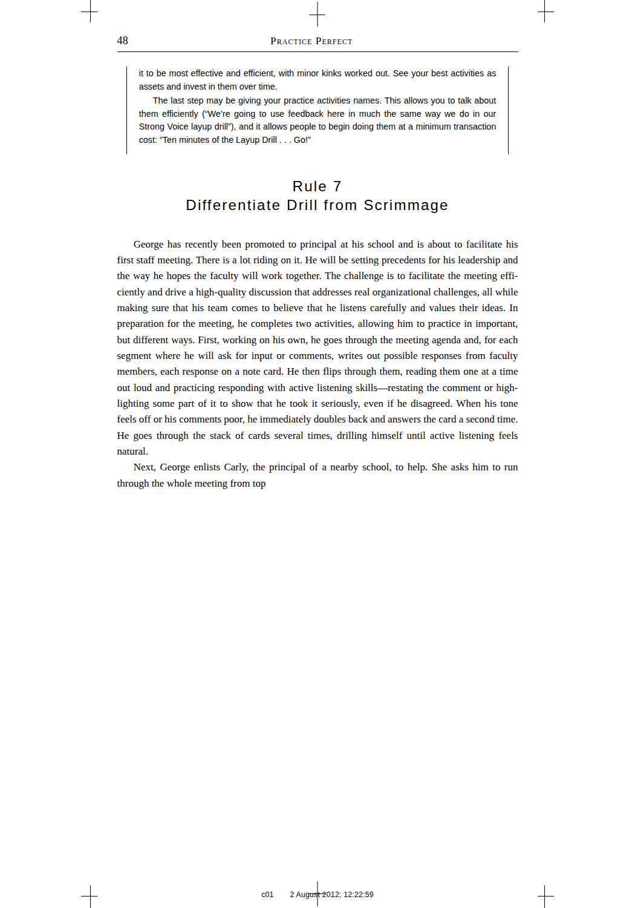48 Practice Perfect
it to be most effective and efficient, with minor kinks worked out. See your best activities as assets and invest in them over time.
The last step may be giving your practice activities names. This allows you to talk about them efficiently (“We’re going to use feedback here in much the same way we do in our Strong Voice layup drill”), and it allows people to begin doing them at a minimum transaction cost: “Ten minutes of the Layup Drill . . . Go!”
Rule 7 Differentiate Drill from Scrimmage
George has recently been promoted to principal at his school and is about to facilitate his first staff meeting. There is a lot riding on it. He will be setting precedents for his leadership and the way he hopes the faculty will work together. The challenge is to facilitate the meeting efficiently and drive a high-quality discussion that addresses real organizational challenges, all while making sure that his team comes to believe that he listens carefully and values their ideas. In preparation for the meeting, he completes two activities, allowing him to practice in important, but different ways. First, working on his own, he goes through the meeting agenda and, for each segment where he will ask for input or comments, writes out possible responses from faculty members, each response on a note card. He then flips through them, reading them one at a time out loud and practicing responding with active listening skills—restating the comment or highlighting some part of it to show that he took it seriously, even if he disagreed. When his tone feels off or his comments poor, he immediately doubles back and answers the card a second time. He goes through the stack of cards several times, drilling himself until active listening feels natural.
Next, George enlists Carly, the principal of a nearby school, to help. She asks him to run through the whole meeting from top
c01 2 August 2012; 12:22:59